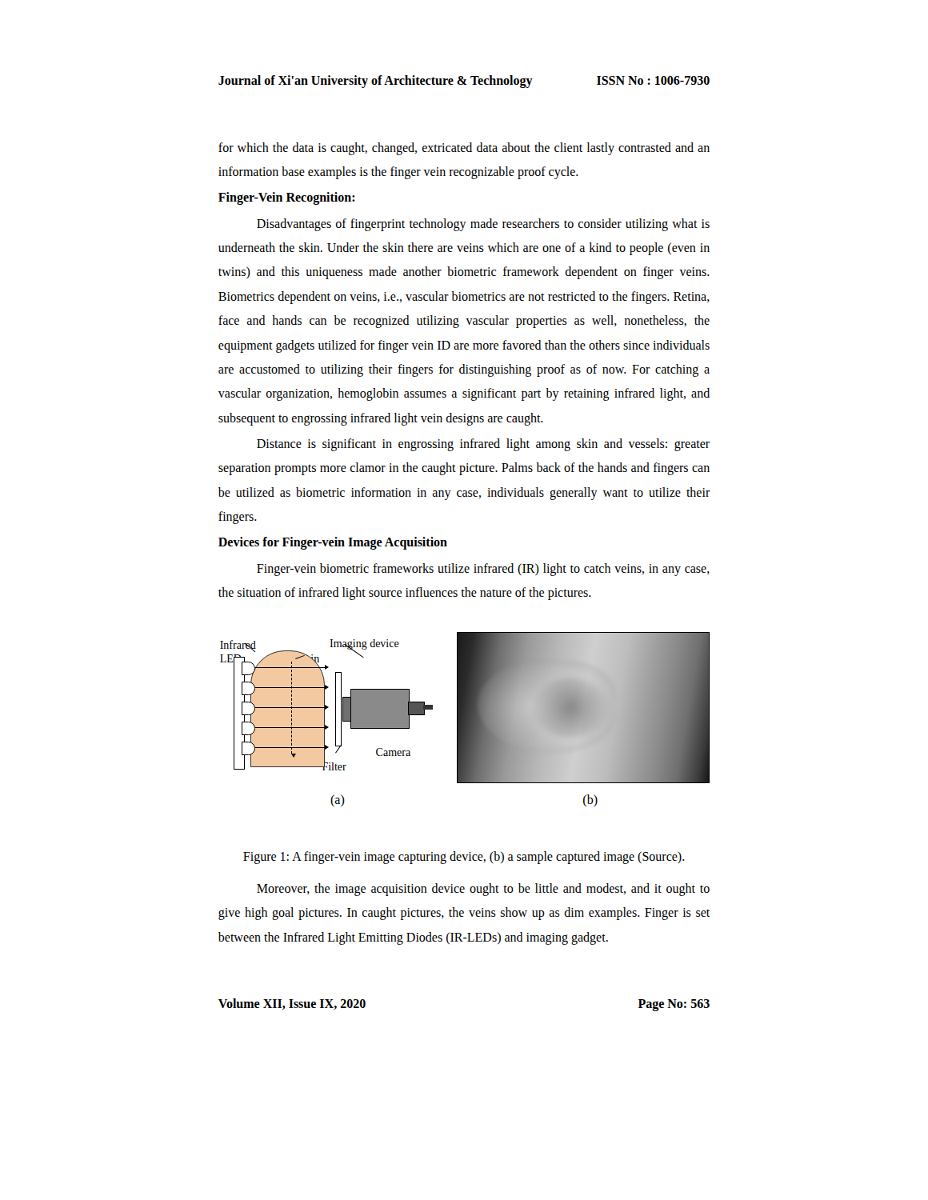Journal of Xi'an University of Architecture & Technology
ISSN No : 1006-7930
for which the data is caught, changed, extricated data about the client lastly contrasted and an information base examples is the finger vein recognizable proof cycle.
Finger-Vein Recognition:
Disadvantages of fingerprint technology made researchers to consider utilizing what is underneath the skin. Under the skin there are veins which are one of a kind to people (even in twins) and this uniqueness made another biometric framework dependent on finger veins. Biometrics dependent on veins, i.e., vascular biometrics are not restricted to the fingers. Retina, face and hands can be recognized utilizing vascular properties as well, nonetheless, the equipment gadgets utilized for finger vein ID are more favored than the others since individuals are accustomed to utilizing their fingers for distinguishing proof as of now. For catching a vascular organization, hemoglobin assumes a significant part by retaining infrared light, and subsequent to engrossing infrared light vein designs are caught.
Distance is significant in engrossing infrared light among skin and vessels: greater separation prompts more clamor in the caught picture. Palms back of the hands and fingers can be utilized as biometric information in any case, individuals generally want to utilize their fingers.
Devices for Finger-vein Image Acquisition
Finger-vein biometric frameworks utilize infrared (IR) light to catch veins, in any case, the situation of infrared light source influences the nature of the pictures.
Infrared LED Vein Imaging device Camera Filter
(a) (b)
Figure 1: A finger-vein image capturing device, (b) a sample captured image (Source).
Moreover, the image acquisition device ought to be little and modest, and it ought to give high goal pictures. In caught pictures, the veins show up as dim examples. Finger is set between the Infrared Light Emitting Diodes (IR-LEDs) and imaging gadget.
Volume XII, Issue IX, 2020
Page No: 563